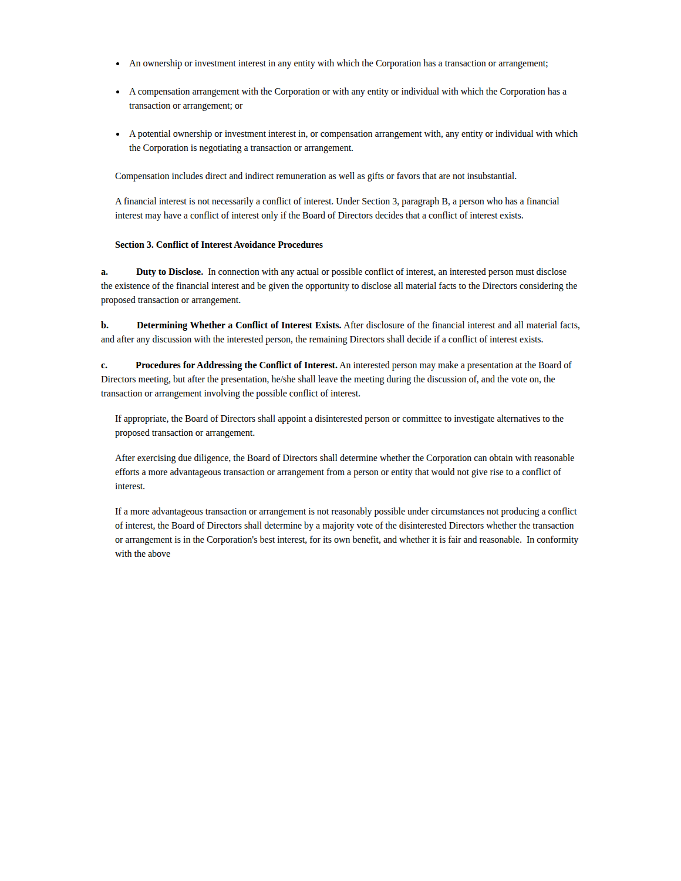An ownership or investment interest in any entity with which the Corporation has a transaction or arrangement;
A compensation arrangement with the Corporation or with any entity or individual with which the Corporation has a transaction or arrangement; or
A potential ownership or investment interest in, or compensation arrangement with, any entity or individual with which the Corporation is negotiating a transaction or arrangement.
Compensation includes direct and indirect remuneration as well as gifts or favors that are not insubstantial.
A financial interest is not necessarily a conflict of interest. Under Section 3, paragraph B, a person who has a financial interest may have a conflict of interest only if the Board of Directors decides that a conflict of interest exists.
Section 3. Conflict of Interest Avoidance Procedures
a. Duty to Disclose. In connection with any actual or possible conflict of interest, an interested person must disclose the existence of the financial interest and be given the opportunity to disclose all material facts to the Directors considering the proposed transaction or arrangement.
b. Determining Whether a Conflict of Interest Exists. After disclosure of the financial interest and all material facts, and after any discussion with the interested person, the remaining Directors shall decide if a conflict of interest exists.
c. Procedures for Addressing the Conflict of Interest. An interested person may make a presentation at the Board of Directors meeting, but after the presentation, he/she shall leave the meeting during the discussion of, and the vote on, the transaction or arrangement involving the possible conflict of interest.
If appropriate, the Board of Directors shall appoint a disinterested person or committee to investigate alternatives to the proposed transaction or arrangement.
After exercising due diligence, the Board of Directors shall determine whether the Corporation can obtain with reasonable efforts a more advantageous transaction or arrangement from a person or entity that would not give rise to a conflict of interest.
If a more advantageous transaction or arrangement is not reasonably possible under circumstances not producing a conflict of interest, the Board of Directors shall determine by a majority vote of the disinterested Directors whether the transaction or arrangement is in the Corporation's best interest, for its own benefit, and whether it is fair and reasonable. In conformity with the above